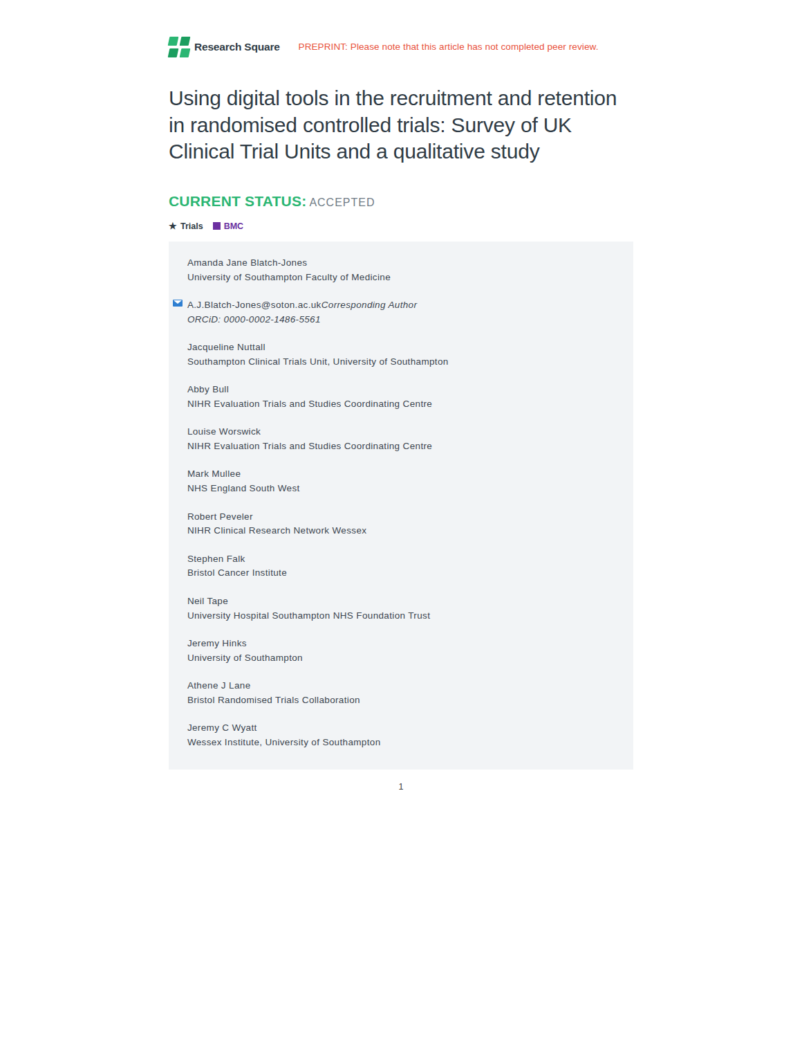Research Square
PREPRINT: Please note that this article has not completed peer review.
Using digital tools in the recruitment and retention in randomised controlled trials: Survey of UK Clinical Trial Units and a qualitative study
CURRENT STATUS: ACCEPTED
★Trials BMC
Amanda Jane Blatch-Jones University of Southampton Faculty of Medicine
A.J.Blatch-Jones@soton.ac.ukCorresponding Author ORCiD: 0000-0002-1486-5561
Jacqueline Nuttall Southampton Clinical Trials Unit, University of Southampton
Abby Bull NIHR Evaluation Trials and Studies Coordinating Centre
Louise Worswick NIHR Evaluation Trials and Studies Coordinating Centre
Mark Mullee NHS England South West
Robert Peveler NIHR Clinical Research Network Wessex
Stephen Falk Bristol Cancer Institute
Neil Tape University Hospital Southampton NHS Foundation Trust
Jeremy Hinks University of Southampton
Athene J Lane Bristol Randomised Trials Collaboration
Jeremy C Wyatt Wessex Institute, University of Southampton
1